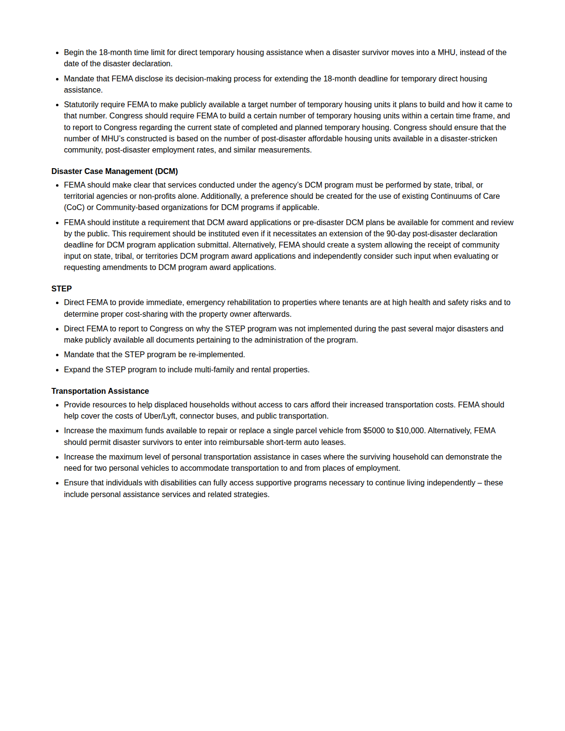Begin the 18-month time limit for direct temporary housing assistance when a disaster survivor moves into a MHU, instead of the date of the disaster declaration.
Mandate that FEMA disclose its decision-making process for extending the 18-month deadline for temporary direct housing assistance.
Statutorily require FEMA to make publicly available a target number of temporary housing units it plans to build and how it came to that number. Congress should require FEMA to build a certain number of temporary housing units within a certain time frame, and to report to Congress regarding the current state of completed and planned temporary housing. Congress should ensure that the number of MHU’s constructed is based on the number of post-disaster affordable housing units available in a disaster-stricken community, post-disaster employment rates, and similar measurements.
Disaster Case Management (DCM)
FEMA should make clear that services conducted under the agency’s DCM program must be performed by state, tribal, or territorial agencies or non-profits alone. Additionally, a preference should be created for the use of existing Continuums of Care (CoC) or Community-based organizations for DCM programs if applicable.
FEMA should institute a requirement that DCM award applications or pre-disaster DCM plans be available for comment and review by the public. This requirement should be instituted even if it necessitates an extension of the 90-day post-disaster declaration deadline for DCM program application submittal. Alternatively, FEMA should create a system allowing the receipt of community input on state, tribal, or territories DCM program award applications and independently consider such input when evaluating or requesting amendments to DCM program award applications.
STEP
Direct FEMA to provide immediate, emergency rehabilitation to properties where tenants are at high health and safety risks and to determine proper cost-sharing with the property owner afterwards.
Direct FEMA to report to Congress on why the STEP program was not implemented during the past several major disasters and make publicly available all documents pertaining to the administration of the program.
Mandate that the STEP program be re-implemented.
Expand the STEP program to include multi-family and rental properties.
Transportation Assistance
Provide resources to help displaced households without access to cars afford their increased transportation costs. FEMA should help cover the costs of Uber/Lyft, connector buses, and public transportation.
Increase the maximum funds available to repair or replace a single parcel vehicle from $5000 to $10,000. Alternatively, FEMA should permit disaster survivors to enter into reimbursable short-term auto leases.
Increase the maximum level of personal transportation assistance in cases where the surviving household can demonstrate the need for two personal vehicles to accommodate transportation to and from places of employment.
Ensure that individuals with disabilities can fully access supportive programs necessary to continue living independently – these include personal assistance services and related strategies.